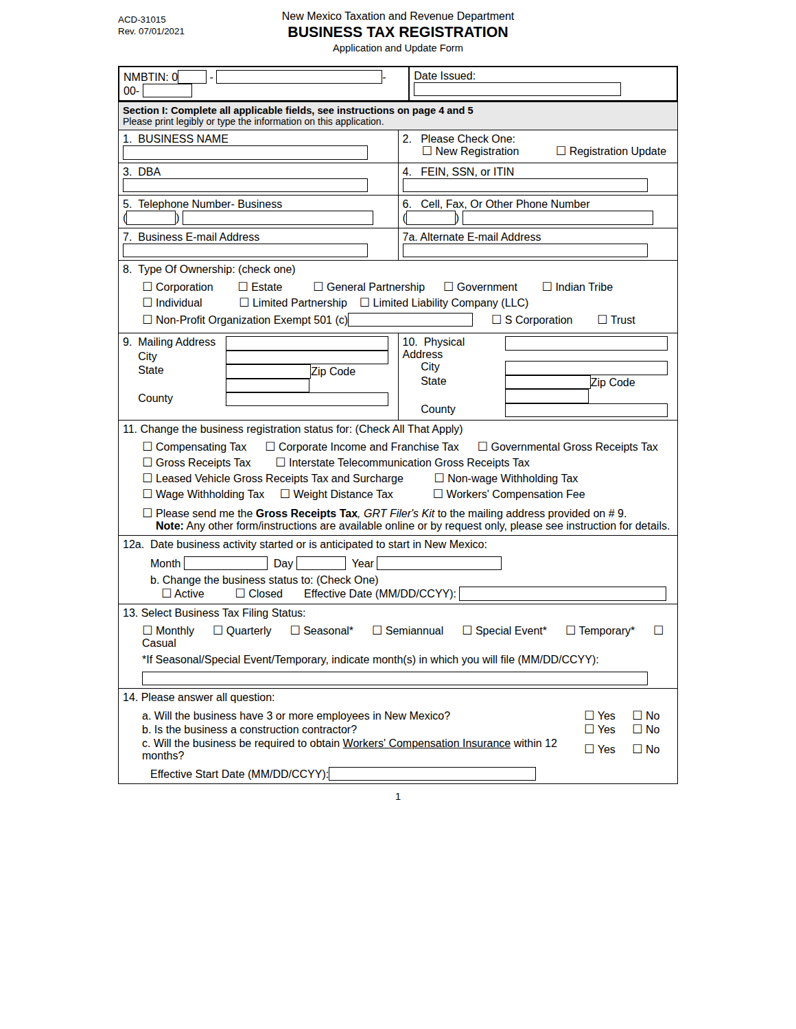ACD-31015
Rev. 07/01/2021
New Mexico Taxation and Revenue Department
BUSINESS TAX REGISTRATION
Application and Update Form
| NMBTIN: 0 - - 00- | Date Issued: |
| Section I: Complete all applicable fields, see instructions on page 4 and 5 Please print legibly or type the information on this application. |
| 1. BUSINESS NAME | 2. Please Check One: ☐ New Registration ☐ Registration Update |
| 3. DBA | 4. FEIN, SSN, or ITIN |
| 5. Telephone Number- Business ( ) | 6. Cell, Fax, Or Other Phone Number ( ) |
| 7. Business E-mail Address | 7a. Alternate E-mail Address |
| 8. Type Of Ownership: (check one) ☐ Corporation ☐ Estate ☐ General Partnership ☐ Government ☐ Indian Tribe ☐ Individual ☐ Limited Partnership ☐ Limited Liability Company (LLC) ☐ Non-Profit Organization Exempt 501 (c) ☐ S Corporation ☐ Trust |
| / 9. Mailing Address / / / City / / / State / Zip Code / / County / / | / 10. Physical Address / / / City / / / State / Zip Code / / County / / |
| 11. Change the business registration status for: (Check All That Apply) ☐ Compensating Tax ☐ Corporate Income and Franchise Tax ☐ Governmental Gross Receipts Tax ☐ Gross Receipts Tax ☐ Interstate Telecommunication Gross Receipts Tax ☐ Leased Vehicle Gross Receipts Tax and Surcharge ☐ Non-wage Withholding Tax ☐ Wage Withholding Tax ☐ Weight Distance Tax ☐ Workers' Compensation Fee ☐ Please send me the Gross Receipts Tax , GRT Filer's Kit to the mailing address provided on # 9. Note: Any other form/instructions are available online or by request only, please see instruction for details. |
| 12a. Date business activity started or is anticipated to start in New Mexico: Month Day Year b. Change the business status to: (Check One) ☐ Active ☐ Closed Effective Date (MM/DD/CCYY): |
| 13. Select Business Tax Filing Status: ☐ Monthly ☐ Quarterly ☐ Seasonal* ☐ Semiannual ☐ Special Event* ☐ Temporary* ☐ Casual *If Seasonal/Special Event/Temporary, indicate month(s) in which you will file (MM/DD/CCYY): |
| 14. Please answer all question: / a. Will the business have 3 or more employees in New Mexico? / ☐ Yes / ☐ No / / b. Is the business a construction contractor? / ☐ Yes / ☐ No / / c. Will the business be required to obtain Workers' Compensation Insurance within 12 months? / ☐ Yes / ☐ No / Effective Start Date (MM/DD/CCYY): |
1